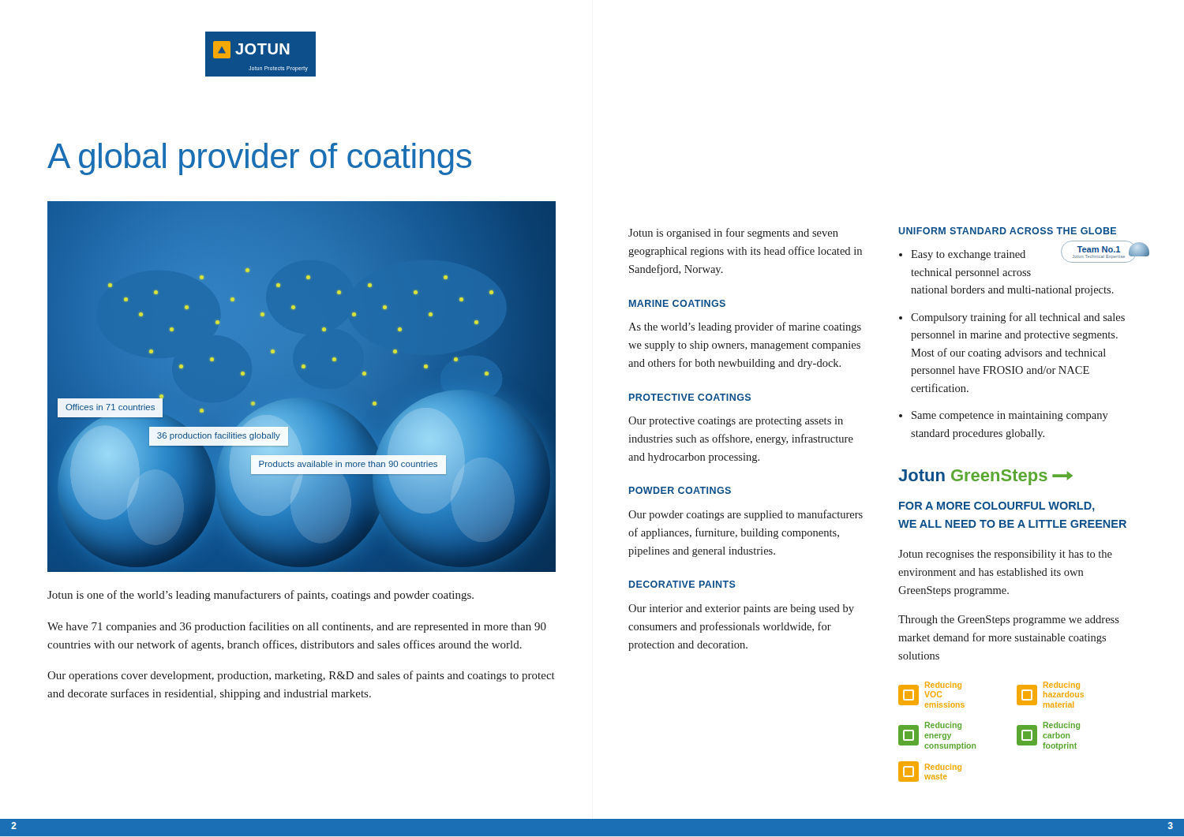JOTUN
Jotun Protects Property
A global provider of coatings
Offices in 71 countries
36 production facilities globally
Products available in more than 90 countries
Jotun is one of the world’s leading manufacturers of paints, coatings and powder coatings.
We have 71 companies and 36 production facilities on all continents, and are represented in more than 90 countries with our network of agents, branch offices, distributors and sales offices around the world.
Our operations cover development, production, marketing, R&D and sales of paints and coatings to protect and decorate surfaces in residential, shipping and industrial markets.
2
Jotun is organised in four segments and seven geographical regions with its head office located in Sandefjord, Norway.
Marine coatings
As the world’s leading provider of marine coatings we supply to ship owners, management companies and others for both newbuilding and dry-dock.
Protective coatings
Our protective coatings are protecting assets in industries such as offshore, energy, infrastructure and hydrocarbon processing.
Powder coatings
Our powder coatings are supplied to manufacturers of appliances, furniture, building components, pipelines and general industries.
Decorative paints
Our interior and exterior paints are being used by consumers and professionals worldwide, for protection and decoration.
Uniform standard across the globe
Team No.1 Jotun Technical Expertise
Easy to exchange trained technical personnel across national borders and multi-national projects.
Compulsory training for all technical and sales personnel in marine and protective segments. Most of our coating advisors and technical personnel have FROSIO and/or NACE certification.
Same competence in maintaining company standard procedures globally.
Jotun GreenSteps
For a more colourful world,
we all need to be a little greener
Jotun recognises the responsibility it has to the environment and has established its own GreenSteps programme.
Through the GreenSteps programme we address market demand for more sustainable coatings solutions
Reducing
VOC
emissions
Reducing
hazardous
material
Reducing
energy
consumption
Reducing
carbon
footprint
Reducing
waste
3